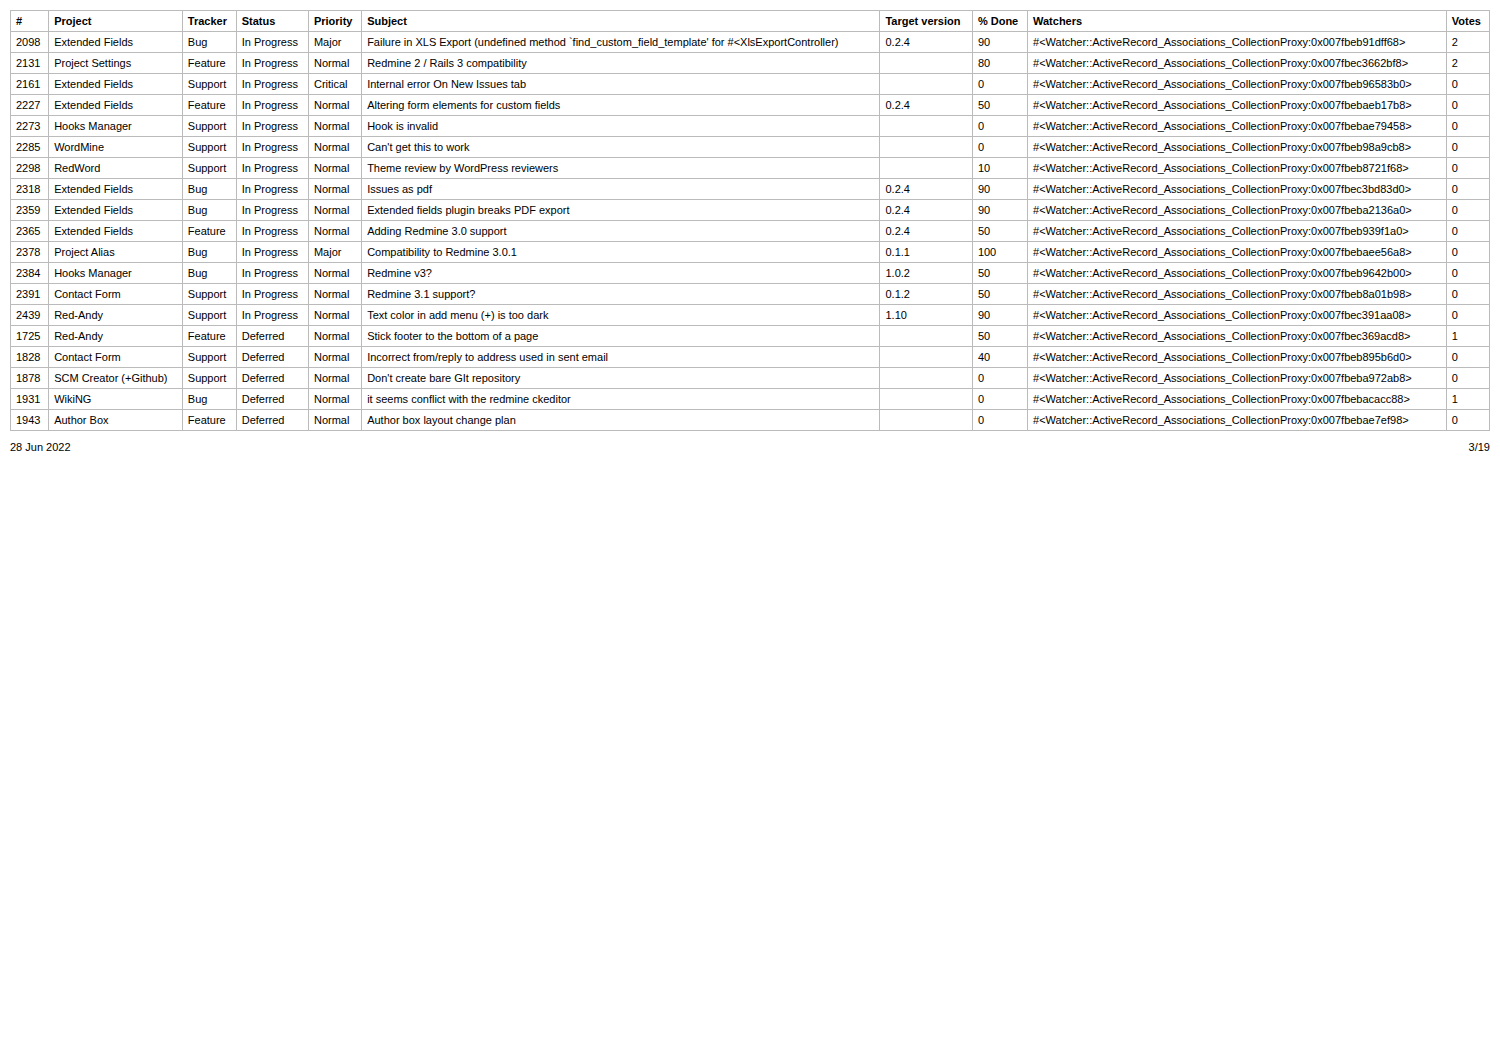| # | Project | Tracker | Status | Priority | Subject | Target version | % Done | Watchers | Votes |
| --- | --- | --- | --- | --- | --- | --- | --- | --- | --- |
| 2098 | Extended Fields | Bug | In Progress | Major | Failure in XLS Export (undefined method `find_custom_field_template' for #<XlsExportController) | 0.2.4 | 90 | #<Watcher::ActiveRecord_Associations_CollectionProxy:0x007fbeb91dff68> | 2 |
| 2131 | Project Settings | Feature | In Progress | Normal | Redmine 2 / Rails 3 compatibility | | 80 | #<Watcher::ActiveRecord_Associations_CollectionProxy:0x007fbec3662bf8> | 2 |
| 2161 | Extended Fields | Support | In Progress | Critical | Internal error On New Issues tab | | 0 | #<Watcher::ActiveRecord_Associations_CollectionProxy:0x007fbeb96583b0> | 0 |
| 2227 | Extended Fields | Feature | In Progress | Normal | Altering form elements for custom fields | 0.2.4 | 50 | #<Watcher::ActiveRecord_Associations_CollectionProxy:0x007fbebaeb17b8> | 0 |
| 2273 | Hooks Manager | Support | In Progress | Normal | Hook is invalid | | 0 | #<Watcher::ActiveRecord_Associations_CollectionProxy:0x007fbebae79458> | 0 |
| 2285 | WordMine | Support | In Progress | Normal | Can't get this to work | | 0 | #<Watcher::ActiveRecord_Associations_CollectionProxy:0x007fbeb98a9cb8> | 0 |
| 2298 | RedWord | Support | In Progress | Normal | Theme review by WordPress reviewers | | 10 | #<Watcher::ActiveRecord_Associations_CollectionProxy:0x007fbeb8721f68> | 0 |
| 2318 | Extended Fields | Bug | In Progress | Normal | Issues as pdf | 0.2.4 | 90 | #<Watcher::ActiveRecord_Associations_CollectionProxy:0x007fbec3bd83d0> | 0 |
| 2359 | Extended Fields | Bug | In Progress | Normal | Extended fields plugin breaks PDF export | 0.2.4 | 90 | #<Watcher::ActiveRecord_Associations_CollectionProxy:0x007fbeba2136a0> | 0 |
| 2365 | Extended Fields | Feature | In Progress | Normal | Adding Redmine 3.0 support | 0.2.4 | 50 | #<Watcher::ActiveRecord_Associations_CollectionProxy:0x007fbeb939f1a0> | 0 |
| 2378 | Project Alias | Bug | In Progress | Major | Compatibility to Redmine 3.0.1 | 0.1.1 | 100 | #<Watcher::ActiveRecord_Associations_CollectionProxy:0x007fbebaee56a8> | 0 |
| 2384 | Hooks Manager | Bug | In Progress | Normal | Redmine v3? | 1.0.2 | 50 | #<Watcher::ActiveRecord_Associations_CollectionProxy:0x007fbeb9642b00> | 0 |
| 2391 | Contact Form | Support | In Progress | Normal | Redmine 3.1 support? | 0.1.2 | 50 | #<Watcher::ActiveRecord_Associations_CollectionProxy:0x007fbeb8a01b98> | 0 |
| 2439 | Red-Andy | Support | In Progress | Normal | Text color in add menu (+) is too dark | 1.10 | 90 | #<Watcher::ActiveRecord_Associations_CollectionProxy:0x007fbec391aa08> | 0 |
| 1725 | Red-Andy | Feature | Deferred | Normal | Stick footer to the bottom of a page | | 50 | #<Watcher::ActiveRecord_Associations_CollectionProxy:0x007fbec369acd8> | 1 |
| 1828 | Contact Form | Support | Deferred | Normal | Incorrect from/reply to address used in sent email | | 40 | #<Watcher::ActiveRecord_Associations_CollectionProxy:0x007fbeb895b6d0> | 0 |
| 1878 | SCM Creator (+Github) | Support | Deferred | Normal | Don't create bare GIt repository | | 0 | #<Watcher::ActiveRecord_Associations_CollectionProxy:0x007fbeba972ab8> | 0 |
| 1931 | WikiNG | Bug | Deferred | Normal | it seems conflict with the redmine ckeditor | | 0 | #<Watcher::ActiveRecord_Associations_CollectionProxy:0x007fbebacacc88> | 1 |
| 1943 | Author Box | Feature | Deferred | Normal | Author box layout change plan | | 0 | #<Watcher::ActiveRecord_Associations_CollectionProxy:0x007fbebae7ef98> | 0 |
28 Jun 2022 3/19